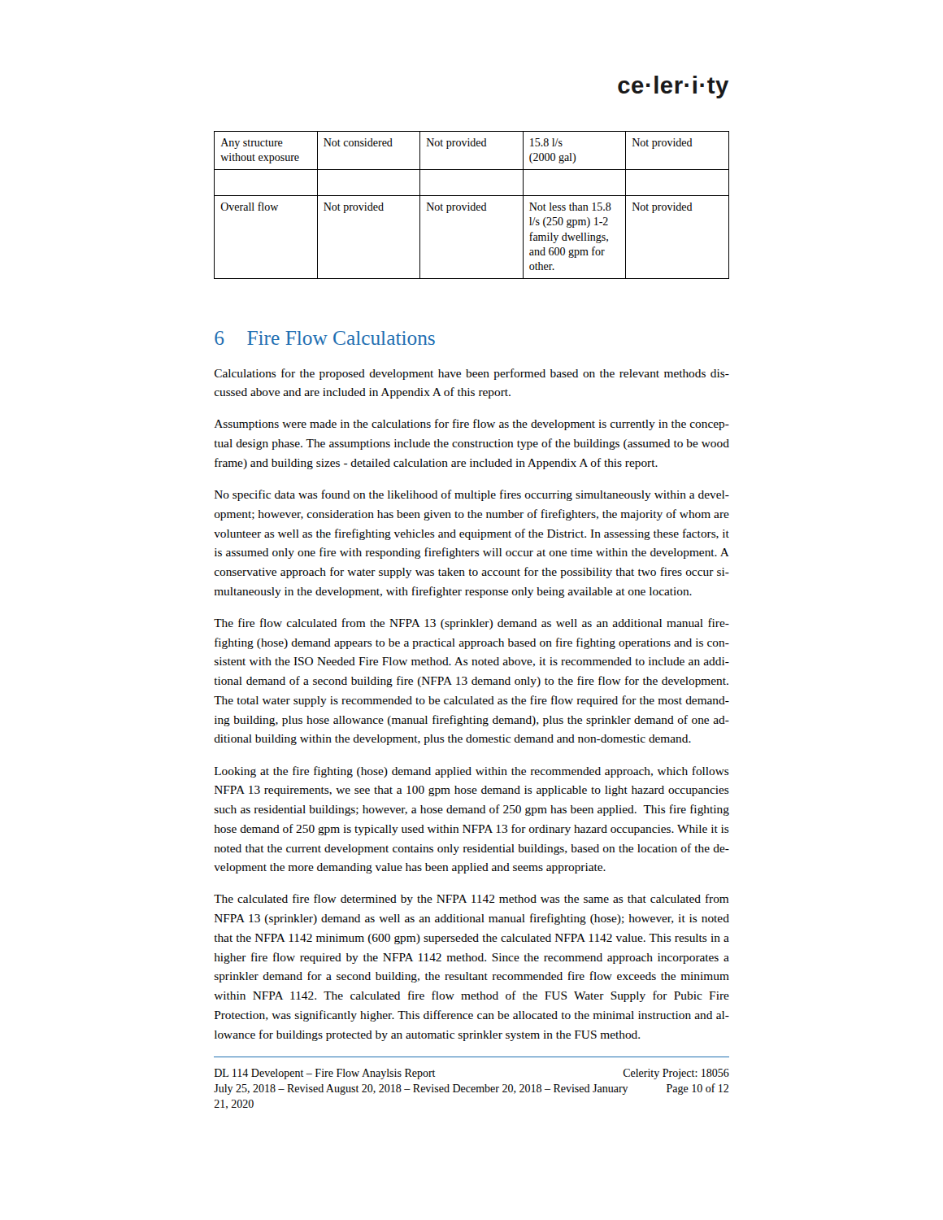ce·ler·i·ty
| Any structure without exposure | Not considered | Not provided | 15.8 l/s (2000 gal) | Not provided |
| Overall flow | Not provided | Not provided | Not less than 15.8 l/s (250 gpm) 1-2 family dwellings, and 600 gpm for other. | Not provided |
6 Fire Flow Calculations
Calculations for the proposed development have been performed based on the relevant methods discussed above and are included in Appendix A of this report.
Assumptions were made in the calculations for fire flow as the development is currently in the conceptual design phase. The assumptions include the construction type of the buildings (assumed to be wood frame) and building sizes - detailed calculation are included in Appendix A of this report.
No specific data was found on the likelihood of multiple fires occurring simultaneously within a development; however, consideration has been given to the number of firefighters, the majority of whom are volunteer as well as the firefighting vehicles and equipment of the District. In assessing these factors, it is assumed only one fire with responding firefighters will occur at one time within the development. A conservative approach for water supply was taken to account for the possibility that two fires occur simultaneously in the development, with firefighter response only being available at one location.
The fire flow calculated from the NFPA 13 (sprinkler) demand as well as an additional manual firefighting (hose) demand appears to be a practical approach based on fire fighting operations and is consistent with the ISO Needed Fire Flow method. As noted above, it is recommended to include an additional demand of a second building fire (NFPA 13 demand only) to the fire flow for the development. The total water supply is recommended to be calculated as the fire flow required for the most demanding building, plus hose allowance (manual firefighting demand), plus the sprinkler demand of one additional building within the development, plus the domestic demand and non-domestic demand.
Looking at the fire fighting (hose) demand applied within the recommended approach, which follows NFPA 13 requirements, we see that a 100 gpm hose demand is applicable to light hazard occupancies such as residential buildings; however, a hose demand of 250 gpm has been applied. This fire fighting hose demand of 250 gpm is typically used within NFPA 13 for ordinary hazard occupancies. While it is noted that the current development contains only residential buildings, based on the location of the development the more demanding value has been applied and seems appropriate.
The calculated fire flow determined by the NFPA 1142 method was the same as that calculated from NFPA 13 (sprinkler) demand as well as an additional manual firefighting (hose); however, it is noted that the NFPA 1142 minimum (600 gpm) superseded the calculated NFPA 1142 value. This results in a higher fire flow required by the NFPA 1142 method. Since the recommend approach incorporates a sprinkler demand for a second building, the resultant recommended fire flow exceeds the minimum within NFPA 1142. The calculated fire flow method of the FUS Water Supply for Pubic Fire Protection, was significantly higher. This difference can be allocated to the minimal instruction and allowance for buildings protected by an automatic sprinkler system in the FUS method.
DL 114 Developent – Fire Flow Anaylsis Report
Celerity Project: 18056
July 25, 2018 – Revised August 20, 2018 – Revised December 20, 2018 – Revised January 21, 2020
Page 10 of 12